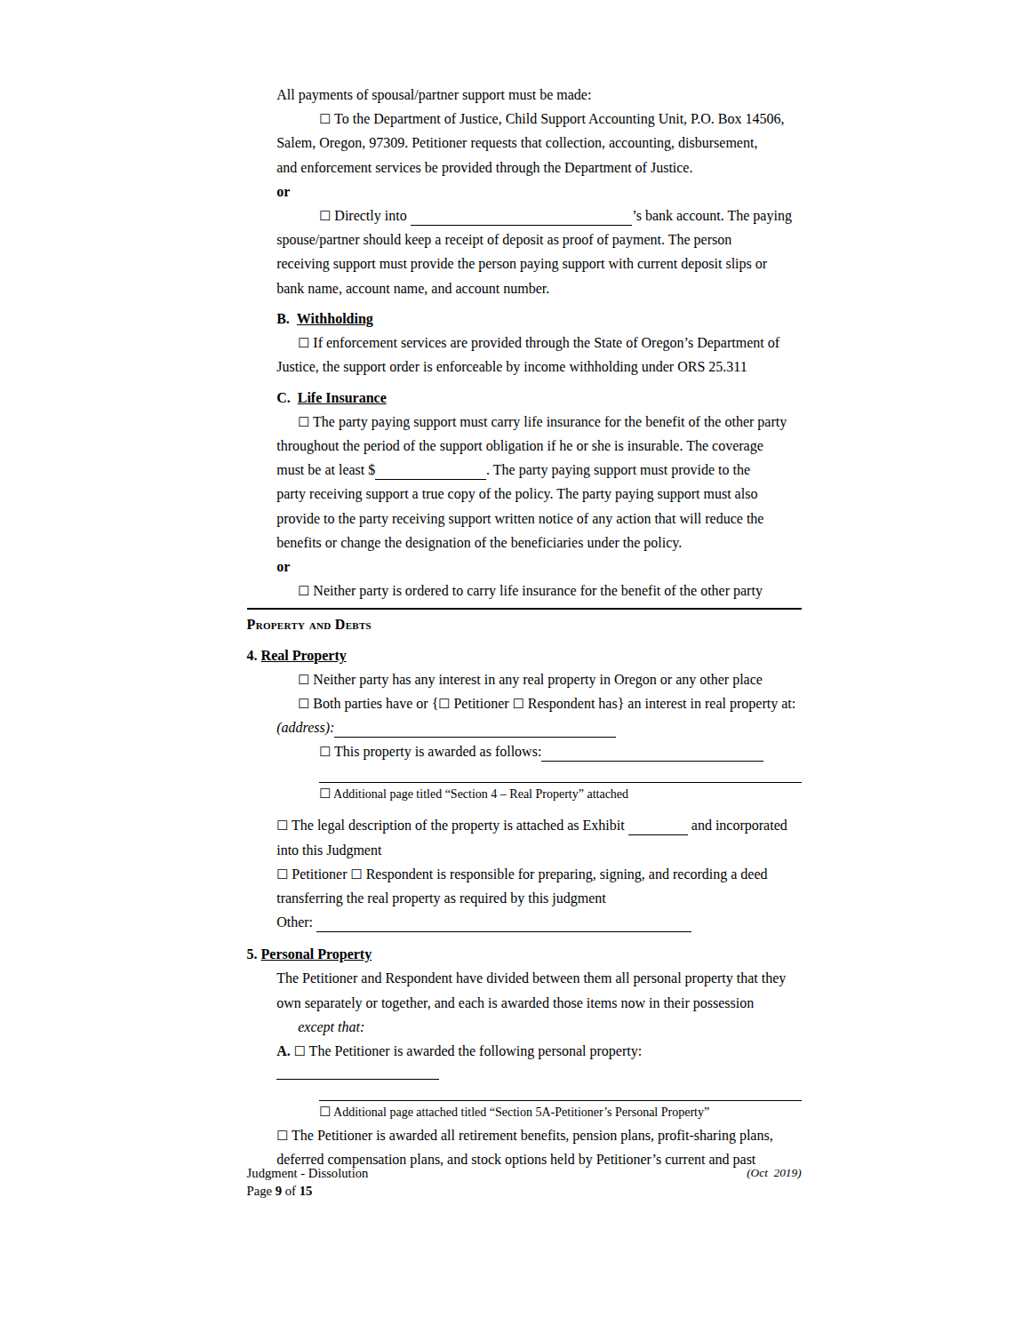All payments of spousal/partner support must be made:
☐ To the Department of Justice, Child Support Accounting Unit, P.O. Box 14506,
Salem, Oregon, 97309. Petitioner requests that collection, accounting, disbursement,
and enforcement services be provided through the Department of Justice.
or
☐ Directly into ’s bank account. The paying
spouse/partner should keep a receipt of deposit as proof of payment. The person
receiving support must provide the person paying support with current deposit slips or
bank name, account name, and account number.
B. Withholding
☐ If enforcement services are provided through the State of Oregon’s Department of
Justice, the support order is enforceable by income withholding under ORS 25.311
C. Life Insurance
☐ The party paying support must carry life insurance for the benefit of the other party
throughout the period of the support obligation if he or she is insurable. The coverage
must be at least $ . The party paying support must provide to the
party receiving support a true copy of the policy. The party paying support must also
provide to the party receiving support written notice of any action that will reduce the
benefits or change the designation of the beneficiaries under the policy.
or
☐ Neither party is ordered to carry life insurance for the benefit of the other party
Property and Debts
4. Real Property
☐ Neither party has any interest in any real property in Oregon or any other place
☐ Both parties have or {☐ Petitioner ☐ Respondent has} an interest in real property at:
(address):
☐ This property is awarded as follows:
☐ Additional page titled “Section 4 – Real Property” attached
☐ The legal description of the property is attached as Exhibit and incorporated
into this Judgment
☐ Petitioner ☐ Respondent is responsible for preparing, signing, and recording a deed
transferring the real property as required by this judgment
Other:
5. Personal Property
The Petitioner and Respondent have divided between them all personal property that they
own separately or together, and each is awarded those items now in their possession
except that:
A. ☐ The Petitioner is awarded the following personal property:
☐ Additional page attached titled “Section 5A-Petitioner’s Personal Property”
☐ The Petitioner is awarded all retirement benefits, pension plans, profit-sharing plans,
deferred compensation plans, and stock options held by Petitioner’s current and past
(Oct 2019) Judgment - Dissolution
Page 9 of 15